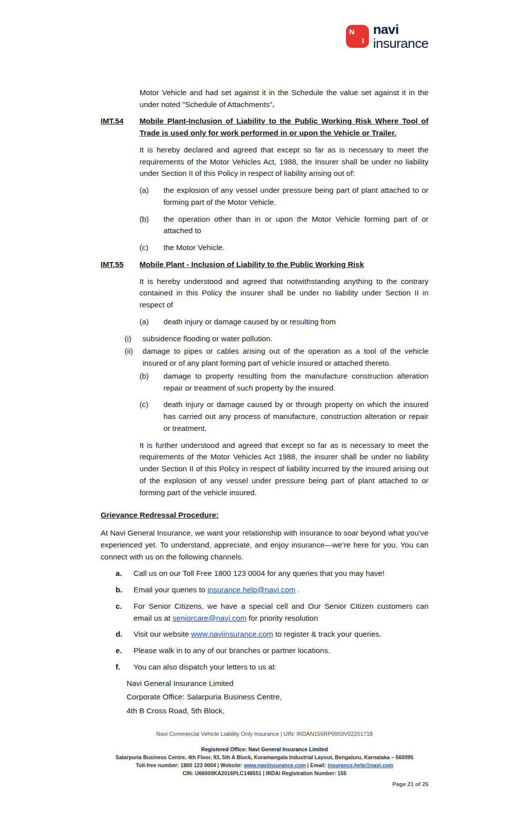navi
insurance
Motor Vehicle and had set against it in the Schedule the value set against it in the under noted "Schedule of Attachments".
IMT.54
Mobile Plant-Inclusion of Liability to the Public Working Risk Where Tool of Trade is used only for work performed in or upon the Vehicle or Trailer.
It is hereby declared and agreed that except so far as is necessary to meet the requirements of the Motor Vehicles Act, 1988, the Insurer shall be under no liability under Section II of this Policy in respect of liability arising out of:
(a)
the explosion of any vessel under pressure being part of plant attached to or forming part of the Motor Vehicle.
(b)
the operation other than in or upon the Motor Vehicle forming part of or attached to
(c)
the Motor Vehicle.
IMT.55
Mobile Plant - Inclusion of Liability to the Public Working Risk
It is hereby understood and agreed that notwithstanding anything to the contrary contained in this Policy the insurer shall be under no liability under Section II in respect of
(a)
death injury or damage caused by or resulting from
(i)
subsidence flooding or water pollution.
(ii)
damage to pipes or cables arising out of the operation as a tool of the vehicle insured or of any plant forming part of vehicle insured or attached thereto.
(b)
damage to property resulting from the manufacture construction alteration repair or treatment of such property by the insured.
(c)
death injury or damage caused by or through property on which the insured has carried out any process of manufacture, construction alteration or repair or treatment.
It is further understood and agreed that except so far as is necessary to meet the requirements of the Motor Vehicles Act 1988, the insurer shall be under no liability under Section II of this Policy in respect of liability incurred by the insured arising out of the explosion of any vessel under pressure being part of plant attached to or forming part of the vehicle insured.
Grievance Redressal Procedure:
At Navi General Insurance, we want your relationship with insurance to soar beyond what you’ve experienced yet. To understand, appreciate, and enjoy insurance—we’re here for you. You can connect with us on the following channels.
a. Call us on our Toll Free 1800 123 0004 for any queries that you may have!
b. Email your queries to insurance.help@navi.com .
c. For Senior Citizens, we have a special cell and Our Senior Citizen customers can email us at seniorcare@navi.com for priority resolution
d. Visit our website www.naviinsurance.com to register & track your queries.
e. Please walk in to any of our branches or partner locations.
f. You can also dispatch your letters to us at:
Navi General Insurance Limited
Corporate Office: Salarpuria Business Centre,
4th B Cross Road, 5th Block,
Navi Commercial Vehicle Liability Only Insurance | UIN: IRDAN155RP0003V02201718
Registered Office: Navi General Insurance Limited
Salarpuria Business Centre, 4th Floor, 93, 5th A Block, Koramangala Industrial Layout, Bengaluru, Karnataka – 560095
Toll-free number: 1800 123 0004 | Website: www.naviinsurance.com | Email: insurance.help@navi.com
CIN: U66000KA2016PLC148551 | IRDAI Registration Number: 155
Page 21 of 25